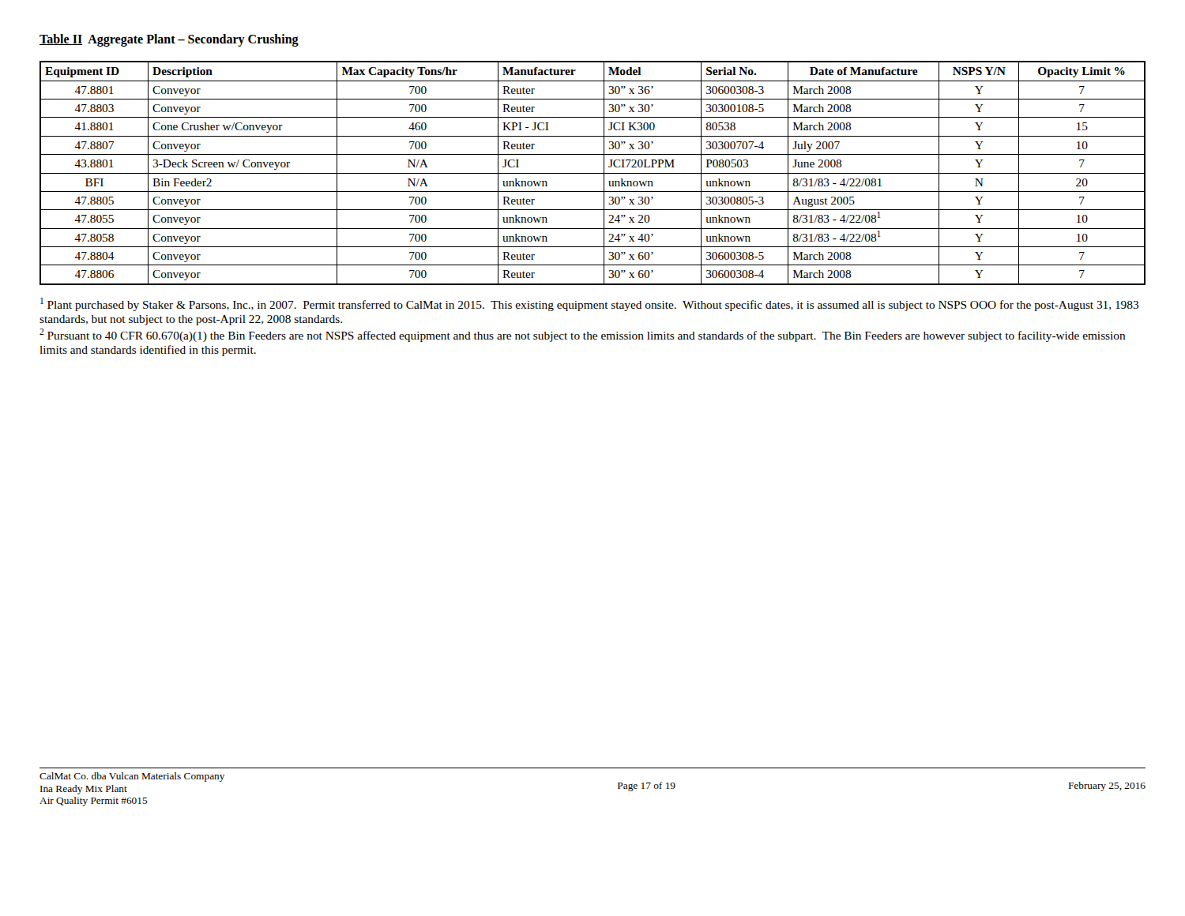Table II Aggregate Plant – Secondary Crushing
| Equipment ID | Description | Max Capacity Tons/hr | Manufacturer | Model | Serial No. | Date of Manufacture | NSPS Y/N | Opacity Limit % |
| --- | --- | --- | --- | --- | --- | --- | --- | --- |
| 47.8801 | Conveyor | 700 | Reuter | 30” x 36’ | 30600308-3 | March 2008 | Y | 7 |
| 47.8803 | Conveyor | 700 | Reuter | 30” x 30’ | 30300108-5 | March 2008 | Y | 7 |
| 41.8801 | Cone Crusher w/Conveyor | 460 | KPI - JCI | JCI K300 | 80538 | March 2008 | Y | 15 |
| 47.8807 | Conveyor | 700 | Reuter | 30” x 30’ | 30300707-4 | July 2007 | Y | 10 |
| 43.8801 | 3-Deck Screen w/ Conveyor | N/A | JCI | JCI720LPPM | P080503 | June 2008 | Y | 7 |
| BFI | Bin Feeder2 | N/A | unknown | unknown | unknown | 8/31/83 - 4/22/081 | N | 20 |
| 47.8805 | Conveyor | 700 | Reuter | 30” x 30’ | 30300805-3 | August 2005 | Y | 7 |
| 47.8055 | Conveyor | 700 | unknown | 24” x 20 | unknown | 8/31/83 - 4/22/08 1 | Y | 10 |
| 47.8058 | Conveyor | 700 | unknown | 24” x 40’ | unknown | 8/31/83 - 4/22/08 1 | Y | 10 |
| 47.8804 | Conveyor | 700 | Reuter | 30” x 60’ | 30600308-5 | March 2008 | Y | 7 |
| 47.8806 | Conveyor | 700 | Reuter | 30” x 60’ | 30600308-4 | March 2008 | Y | 7 |
1 Plant purchased by Staker & Parsons, Inc., in 2007. Permit transferred to CalMat in 2015. This existing equipment stayed onsite. Without specific dates, it is assumed all is subject to NSPS OOO for the post-August 31, 1983 standards, but not subject to the post-April 22, 2008 standards.
2 Pursuant to 40 CFR 60.670(a)(1) the Bin Feeders are not NSPS affected equipment and thus are not subject to the emission limits and standards of the subpart. The Bin Feeders are however subject to facility-wide emission limits and standards identified in this permit.
CalMat Co. dba Vulcan Materials Company
Ina Ready Mix Plant
Air Quality Permit #6015
Page 17 of 19
February 25, 2016